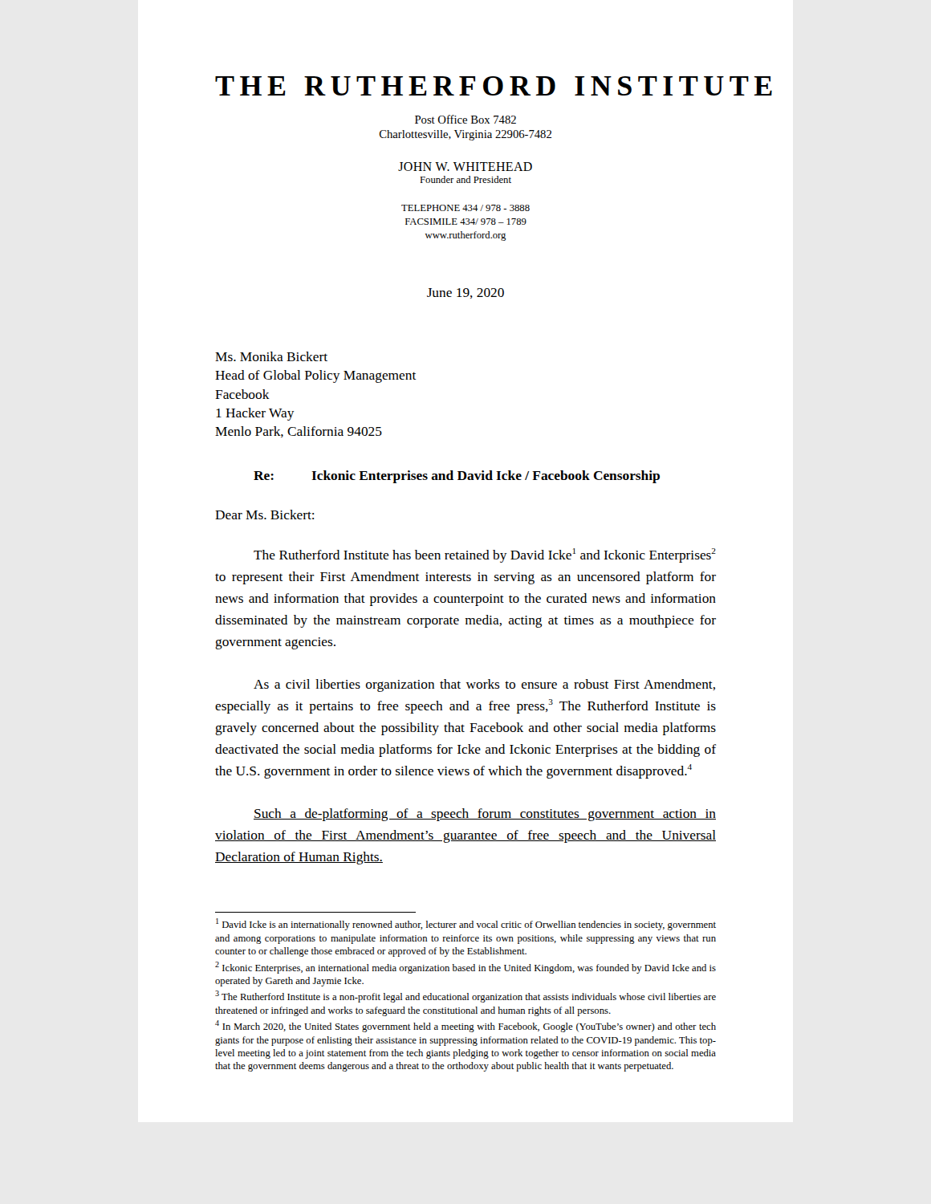THE RUTHERFORD INSTITUTE
Post Office Box 7482
Charlottesville, Virginia 22906-7482
JOHN W. WHITEHEAD
Founder and President
TELEPHONE 434 / 978 - 3888
FACSIMILE 434/ 978 – 1789
www.rutherford.org
June 19, 2020
Ms. Monika Bickert
Head of Global Policy Management
Facebook
1 Hacker Way
Menlo Park, California 94025
Re: Ickonic Enterprises and David Icke / Facebook Censorship
Dear Ms. Bickert:
The Rutherford Institute has been retained by David Icke1 and Ickonic Enterprises2 to represent their First Amendment interests in serving as an uncensored platform for news and information that provides a counterpoint to the curated news and information disseminated by the mainstream corporate media, acting at times as a mouthpiece for government agencies.
As a civil liberties organization that works to ensure a robust First Amendment, especially as it pertains to free speech and a free press,3 The Rutherford Institute is gravely concerned about the possibility that Facebook and other social media platforms deactivated the social media platforms for Icke and Ickonic Enterprises at the bidding of the U.S. government in order to silence views of which the government disapproved.4
Such a de-platforming of a speech forum constitutes government action in violation of the First Amendment’s guarantee of free speech and the Universal Declaration of Human Rights.
1 David Icke is an internationally renowned author, lecturer and vocal critic of Orwellian tendencies in society, government and among corporations to manipulate information to reinforce its own positions, while suppressing any views that run counter to or challenge those embraced or approved of by the Establishment.
2 Ickonic Enterprises, an international media organization based in the United Kingdom, was founded by David Icke and is operated by Gareth and Jaymie Icke.
3 The Rutherford Institute is a non-profit legal and educational organization that assists individuals whose civil liberties are threatened or infringed and works to safeguard the constitutional and human rights of all persons.
4 In March 2020, the United States government held a meeting with Facebook, Google (YouTube’s owner) and other tech giants for the purpose of enlisting their assistance in suppressing information related to the COVID-19 pandemic. This top-level meeting led to a joint statement from the tech giants pledging to work together to censor information on social media that the government deems dangerous and a threat to the orthodoxy about public health that it wants perpetuated.